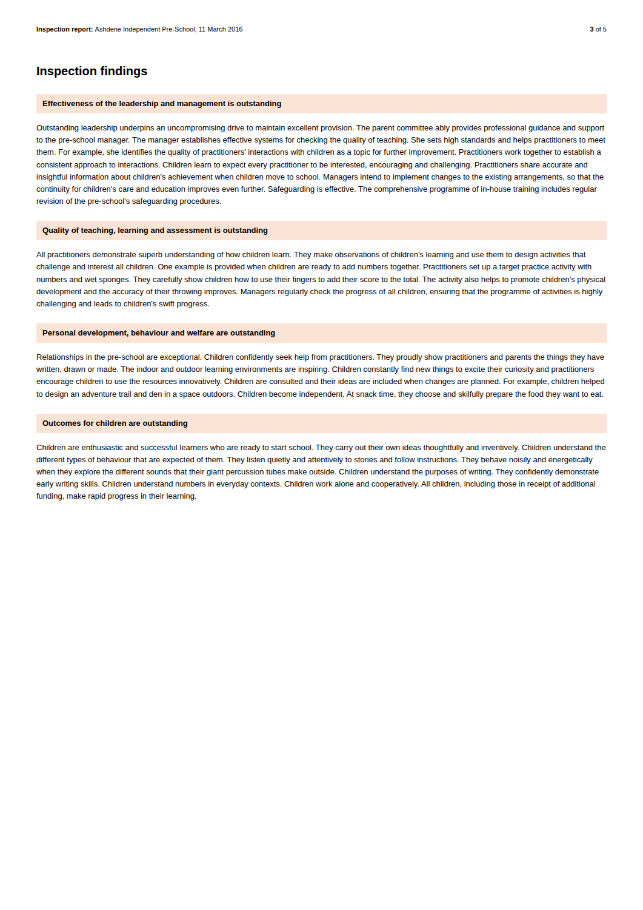Inspection report: Ashdene Independent Pre-School, 11 March 2016
3 of 5
Inspection findings
Effectiveness of the leadership and management is outstanding
Outstanding leadership underpins an uncompromising drive to maintain excellent provision. The parent committee ably provides professional guidance and support to the pre-school manager. The manager establishes effective systems for checking the quality of teaching. She sets high standards and helps practitioners to meet them. For example, she identifies the quality of practitioners' interactions with children as a topic for further improvement. Practitioners work together to establish a consistent approach to interactions. Children learn to expect every practitioner to be interested, encouraging and challenging. Practitioners share accurate and insightful information about children's achievement when children move to school. Managers intend to implement changes to the existing arrangements, so that the continuity for children's care and education improves even further. Safeguarding is effective. The comprehensive programme of in-house training includes regular revision of the pre-school's safeguarding procedures.
Quality of teaching, learning and assessment is outstanding
All practitioners demonstrate superb understanding of how children learn. They make observations of children's learning and use them to design activities that challenge and interest all children. One example is provided when children are ready to add numbers together. Practitioners set up a target practice activity with numbers and wet sponges. They carefully show children how to use their fingers to add their score to the total. The activity also helps to promote children's physical development and the accuracy of their throwing improves. Managers regularly check the progress of all children, ensuring that the programme of activities is highly challenging and leads to children's swift progress.
Personal development, behaviour and welfare are outstanding
Relationships in the pre-school are exceptional. Children confidently seek help from practitioners. They proudly show practitioners and parents the things they have written, drawn or made. The indoor and outdoor learning environments are inspiring. Children constantly find new things to excite their curiosity and practitioners encourage children to use the resources innovatively. Children are consulted and their ideas are included when changes are planned. For example, children helped to design an adventure trail and den in a space outdoors. Children become independent. At snack time, they choose and skilfully prepare the food they want to eat.
Outcomes for children are outstanding
Children are enthusiastic and successful learners who are ready to start school. They carry out their own ideas thoughtfully and inventively. Children understand the different types of behaviour that are expected of them. They listen quietly and attentively to stories and follow instructions. They behave noisily and energetically when they explore the different sounds that their giant percussion tubes make outside. Children understand the purposes of writing. They confidently demonstrate early writing skills. Children understand numbers in everyday contexts. Children work alone and cooperatively. All children, including those in receipt of additional funding, make rapid progress in their learning.